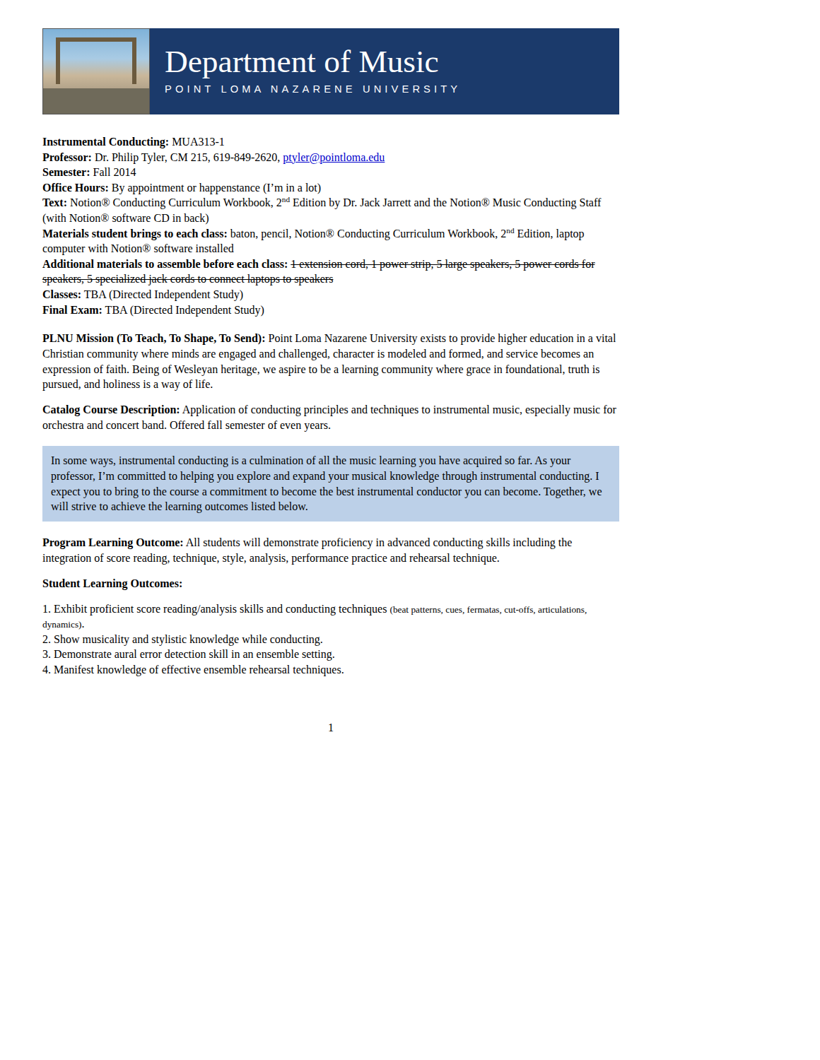Department of Music
Point Loma Nazarene University
Instrumental Conducting: MUA313-1
Professor: Dr. Philip Tyler, CM 215, 619-849-2620, ptyler@pointloma.edu
Semester: Fall 2014
Office Hours: By appointment or happenstance (I’m in a lot)
Text: Notion® Conducting Curriculum Workbook, 2nd Edition by Dr. Jack Jarrett and the Notion® Music Conducting Staff (with Notion® software CD in back)
Materials student brings to each class: baton, pencil, Notion® Conducting Curriculum Workbook, 2nd Edition, laptop computer with Notion® software installed
Additional materials to assemble before each class: 1 extension cord, 1 power strip, 5 large speakers, 5 power cords for speakers, 5 specialized jack cords to connect laptops to speakers
Classes: TBA (Directed Independent Study)
Final Exam: TBA (Directed Independent Study)
PLNU Mission (To Teach, To Shape, To Send): Point Loma Nazarene University exists to provide higher education in a vital Christian community where minds are engaged and challenged, character is modeled and formed, and service becomes an expression of faith. Being of Wesleyan heritage, we aspire to be a learning community where grace in foundational, truth is pursued, and holiness is a way of life.
Catalog Course Description: Application of conducting principles and techniques to instrumental music, especially music for orchestra and concert band. Offered fall semester of even years.
In some ways, instrumental conducting is a culmination of all the music learning you have acquired so far. As your professor, I’m committed to helping you explore and expand your musical knowledge through instrumental conducting. I expect you to bring to the course a commitment to become the best instrumental conductor you can become. Together, we will strive to achieve the learning outcomes listed below.
Program Learning Outcome: All students will demonstrate proficiency in advanced conducting skills including the integration of score reading, technique, style, analysis, performance practice and rehearsal technique.
Student Learning Outcomes:
1. Exhibit proficient score reading/analysis skills and conducting techniques (beat patterns, cues, fermatas, cut-offs, articulations, dynamics).
2. Show musicality and stylistic knowledge while conducting.
3. Demonstrate aural error detection skill in an ensemble setting.
4. Manifest knowledge of effective ensemble rehearsal techniques.
1